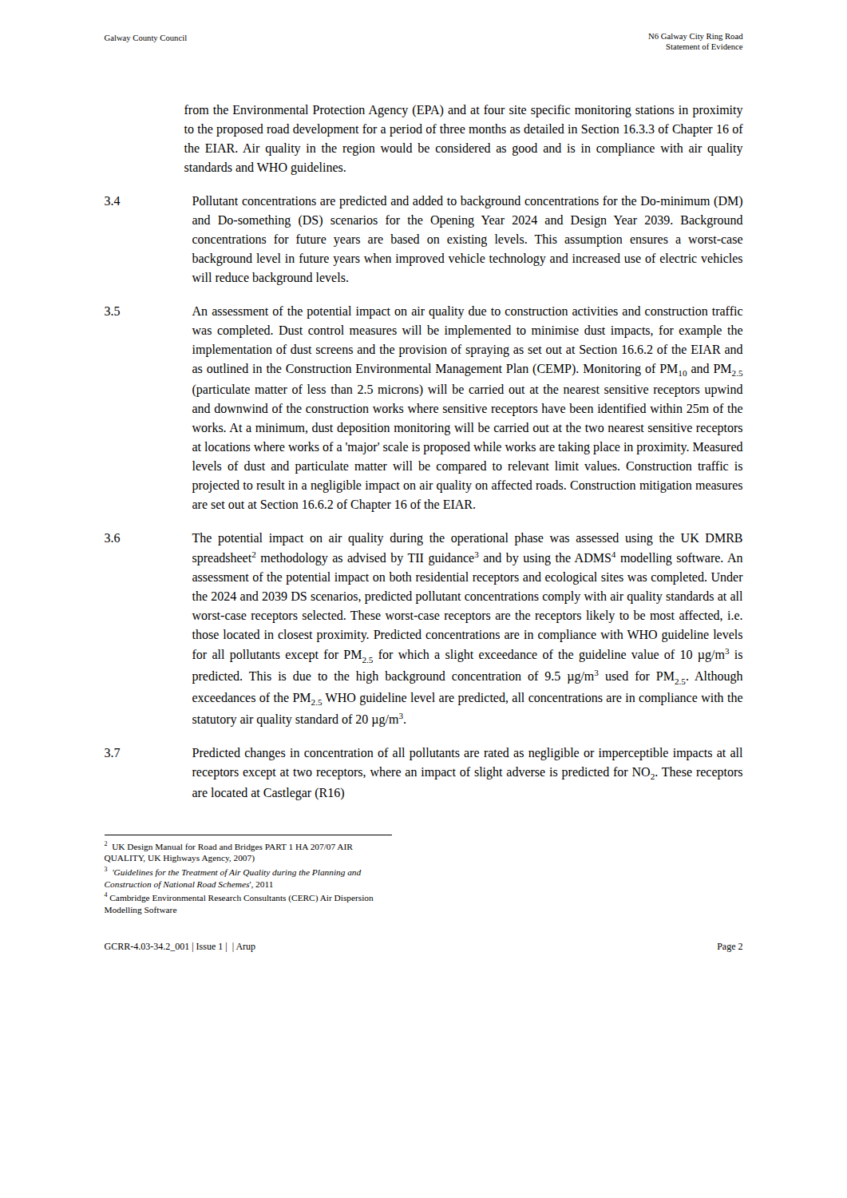Galway County Council
N6 Galway City Ring Road
Statement of Evidence
from the Environmental Protection Agency (EPA) and at four site specific monitoring stations in proximity to the proposed road development for a period of three months as detailed in Section 16.3.3 of Chapter 16 of the EIAR. Air quality in the region would be considered as good and is in compliance with air quality standards and WHO guidelines.
3.4
Pollutant concentrations are predicted and added to background concentrations for the Do-minimum (DM) and Do-something (DS) scenarios for the Opening Year 2024 and Design Year 2039. Background concentrations for future years are based on existing levels. This assumption ensures a worst-case background level in future years when improved vehicle technology and increased use of electric vehicles will reduce background levels.
3.5
An assessment of the potential impact on air quality due to construction activities and construction traffic was completed. Dust control measures will be implemented to minimise dust impacts, for example the implementation of dust screens and the provision of spraying as set out at Section 16.6.2 of the EIAR and as outlined in the Construction Environmental Management Plan (CEMP). Monitoring of PM10 and PM2.5 (particulate matter of less than 2.5 microns) will be carried out at the nearest sensitive receptors upwind and downwind of the construction works where sensitive receptors have been identified within 25m of the works. At a minimum, dust deposition monitoring will be carried out at the two nearest sensitive receptors at locations where works of a 'major' scale is proposed while works are taking place in proximity. Measured levels of dust and particulate matter will be compared to relevant limit values. Construction traffic is projected to result in a negligible impact on air quality on affected roads. Construction mitigation measures are set out at Section 16.6.2 of Chapter 16 of the EIAR.
3.6
The potential impact on air quality during the operational phase was assessed using the UK DMRB spreadsheet2 methodology as advised by TII guidance3 and by using the ADMS4 modelling software. An assessment of the potential impact on both residential receptors and ecological sites was completed. Under the 2024 and 2039 DS scenarios, predicted pollutant concentrations comply with air quality standards at all worst-case receptors selected. These worst-case receptors are the receptors likely to be most affected, i.e. those located in closest proximity. Predicted concentrations are in compliance with WHO guideline levels for all pollutants except for PM2.5 for which a slight exceedance of the guideline value of 10 µg/m3 is predicted. This is due to the high background concentration of 9.5 µg/m3 used for PM2.5. Although exceedances of the PM2.5 WHO guideline level are predicted, all concentrations are in compliance with the statutory air quality standard of 20 µg/m3.
3.7
Predicted changes in concentration of all pollutants are rated as negligible or imperceptible impacts at all receptors except at two receptors, where an impact of slight adverse is predicted for NO2. These receptors are located at Castlegar (R16)
2 UK Design Manual for Road and Bridges PART 1 HA 207/07 AIR QUALITY, UK Highways Agency, 2007)
3 'Guidelines for the Treatment of Air Quality during the Planning and Construction of National Road Schemes', 2011
4 Cambridge Environmental Research Consultants (CERC) Air Dispersion Modelling Software
GCRR-4.03-34.2_001 | Issue 1 | | Arup
Page 2